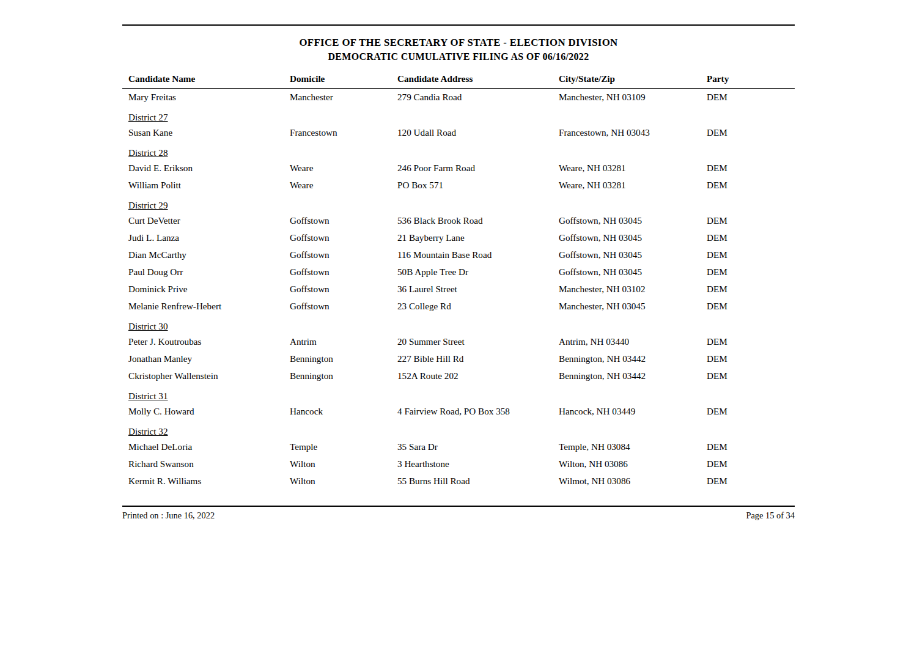OFFICE OF THE SECRETARY OF STATE - ELECTION DIVISION
DEMOCRATIC CUMULATIVE FILING AS OF 06/16/2022
| Candidate Name | Domicile | Candidate Address | City/State/Zip | Party |
| --- | --- | --- | --- | --- |
| Mary Freitas | Manchester | 279 Candia Road | Manchester, NH 03109 | DEM |
| District 27 | | | | |
| Susan Kane | Francestown | 120 Udall Road | Francestown, NH 03043 | DEM |
| District 28 | | | | |
| David E. Erikson | Weare | 246 Poor Farm Road | Weare, NH 03281 | DEM |
| William Politt | Weare | PO Box 571 | Weare, NH 03281 | DEM |
| District 29 | | | | |
| Curt DeVetter | Goffstown | 536 Black Brook Road | Goffstown, NH 03045 | DEM |
| Judi L. Lanza | Goffstown | 21 Bayberry Lane | Goffstown, NH 03045 | DEM |
| Dian McCarthy | Goffstown | 116 Mountain Base Road | Goffstown, NH 03045 | DEM |
| Paul Doug Orr | Goffstown | 50B Apple Tree Dr | Goffstown, NH 03045 | DEM |
| Dominick Prive | Goffstown | 36 Laurel Street | Manchester, NH 03102 | DEM |
| Melanie Renfrew-Hebert | Goffstown | 23 College Rd | Manchester, NH 03045 | DEM |
| District 30 | | | | |
| Peter J. Koutroubas | Antrim | 20 Summer Street | Antrim, NH 03440 | DEM |
| Jonathan Manley | Bennington | 227 Bible Hill Rd | Bennington, NH 03442 | DEM |
| Ckristopher Wallenstein | Bennington | 152A Route 202 | Bennington, NH 03442 | DEM |
| District 31 | | | | |
| Molly C. Howard | Hancock | 4 Fairview Road, PO Box 358 | Hancock, NH 03449 | DEM |
| District 32 | | | | |
| Michael DeLoria | Temple | 35 Sara Dr | Temple, NH 03084 | DEM |
| Richard Swanson | Wilton | 3 Hearthstone | Wilton, NH 03086 | DEM |
| Kermit R. Williams | Wilton | 55 Burns Hill Road | Wilmot, NH 03086 | DEM |
Printed on : June 16, 2022
Page 15 of 34